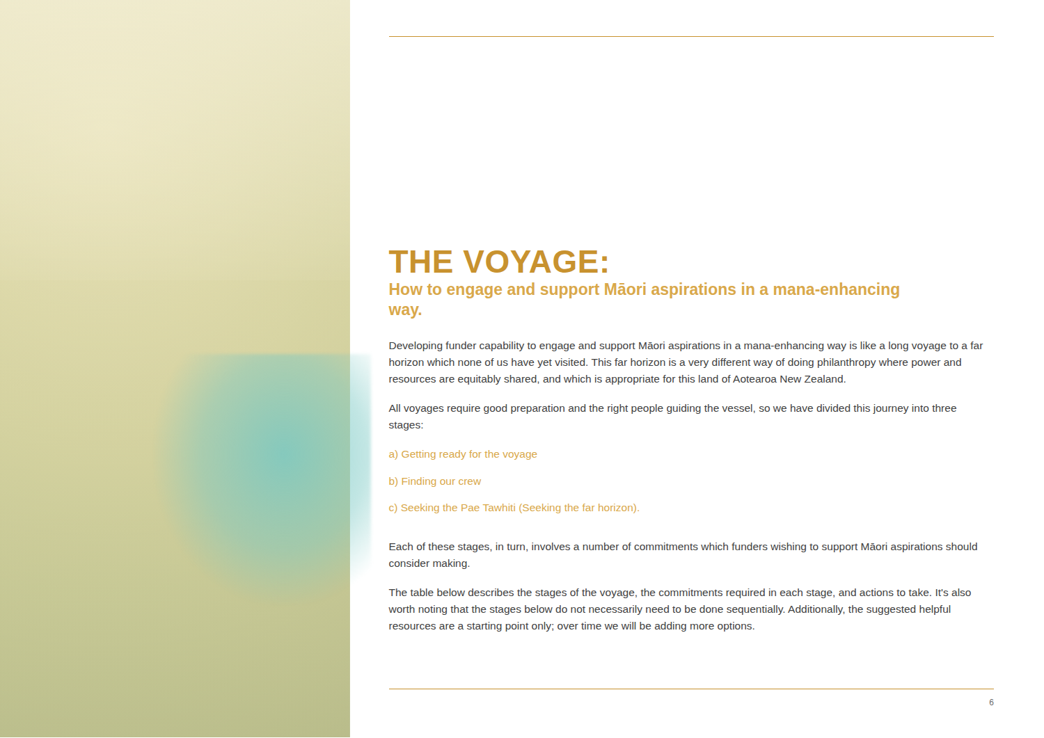The Voyage:
How to engage and support Māori aspirations in a mana-enhancing way.
Developing funder capability to engage and support Māori aspirations in a mana-enhancing way is like a long voyage to a far horizon which none of us have yet visited. This far horizon is a very different way of doing philanthropy where power and resources are equitably shared, and which is appropriate for this land of Aotearoa New Zealand.
All voyages require good preparation and the right people guiding the vessel, so we have divided this journey into three stages:
a) Getting ready for the voyage
b) Finding our crew
c) Seeking the Pae Tawhiti (Seeking the far horizon).
Each of these stages, in turn, involves a number of commitments which funders wishing to support Māori aspirations should consider making.
The table below describes the stages of the voyage, the commitments required in each stage, and actions to take. It's also worth noting that the stages below do not necessarily need to be done sequentially. Additionally, the suggested helpful resources are a starting point only; over time we will be adding more options.
6